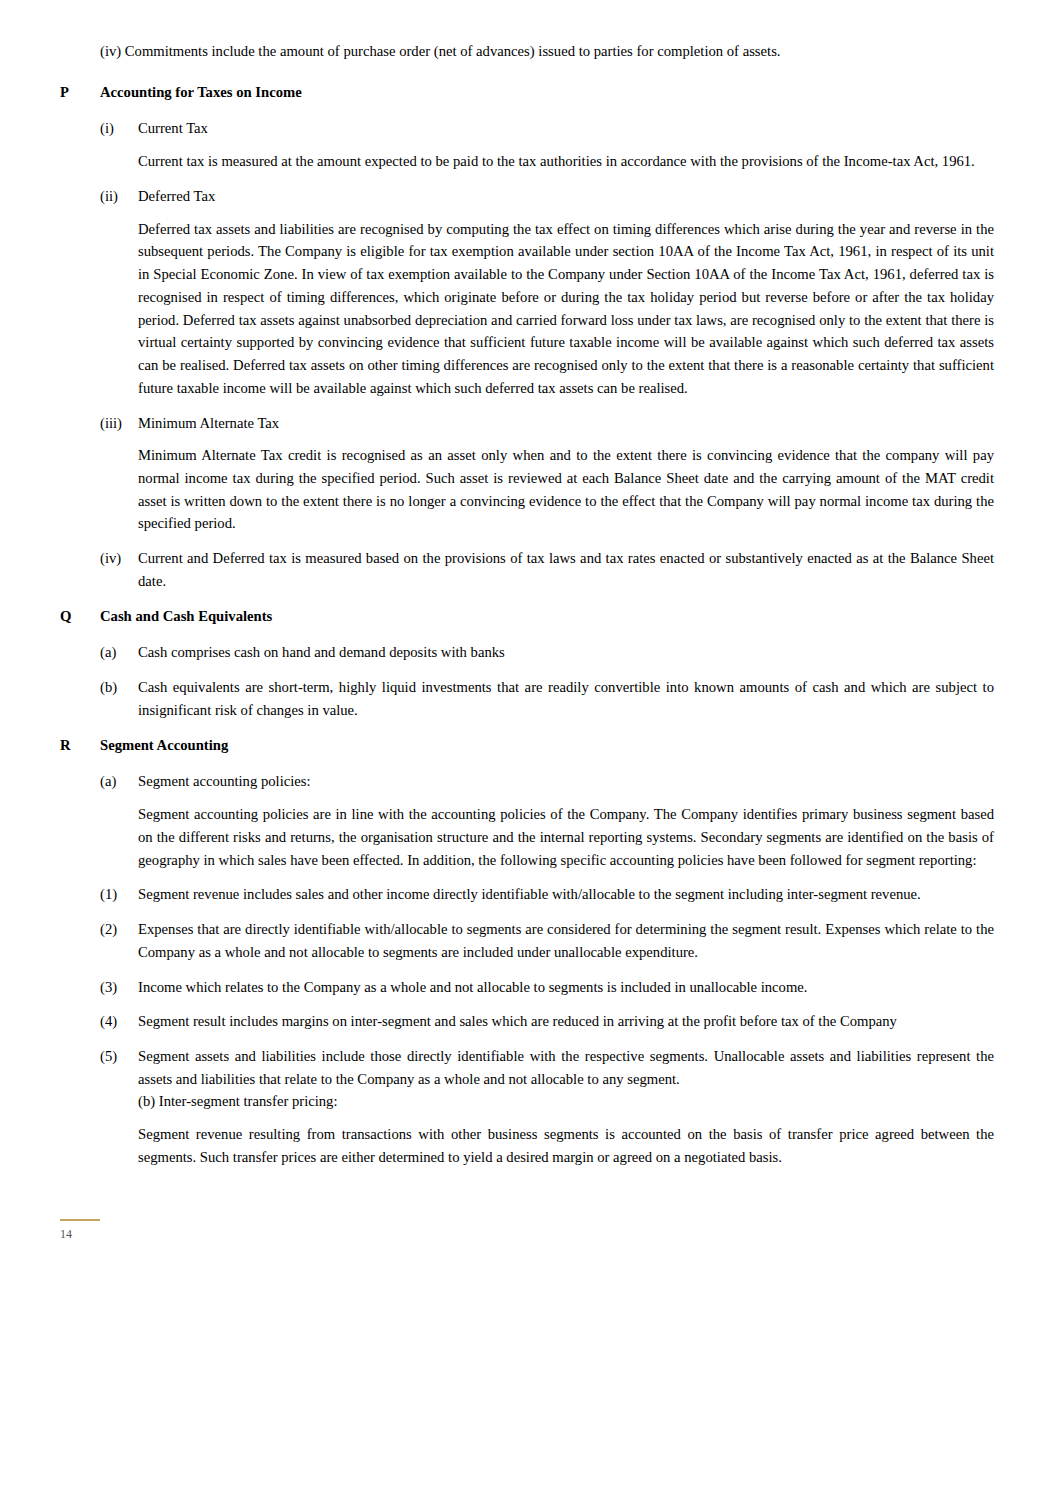(iv) Commitments include the amount of purchase order (net of advances) issued to parties for completion of assets.
P
Accounting for Taxes on Income
(i)
Current Tax
Current tax is measured at the amount expected to be paid to the tax authorities in accordance with the provisions of the Income-tax Act, 1961.
(ii)
Deferred Tax
Deferred tax assets and liabilities are recognised by computing the tax effect on timing differences which arise during the year and reverse in the subsequent periods. The Company is eligible for tax exemption available under section 10AA of the Income Tax Act, 1961, in respect of its unit in Special Economic Zone. In view of tax exemption available to the Company under Section 10AA of the Income Tax Act, 1961, deferred tax is recognised in respect of timing differences, which originate before or during the tax holiday period but reverse before or after the tax holiday period. Deferred tax assets against unabsorbed depreciation and carried forward loss under tax laws, are recognised only to the extent that there is virtual certainty supported by convincing evidence that sufficient future taxable income will be available against which such deferred tax assets can be realised. Deferred tax assets on other timing differences are recognised only to the extent that there is a reasonable certainty that sufficient future taxable income will be available against which such deferred tax assets can be realised.
(iii)
Minimum Alternate Tax
Minimum Alternate Tax credit is recognised as an asset only when and to the extent there is convincing evidence that the company will pay normal income tax during the specified period. Such asset is reviewed at each Balance Sheet date and the carrying amount of the MAT credit asset is written down to the extent there is no longer a convincing evidence to the effect that the Company will pay normal income tax during the specified period.
(iv)
Current and Deferred tax is measured based on the provisions of tax laws and tax rates enacted or substantively enacted as at the Balance Sheet date.
Q
Cash and Cash Equivalents
(a)
Cash comprises cash on hand and demand deposits with banks
(b)
Cash equivalents are short-term, highly liquid investments that are readily convertible into known amounts of cash and which are subject to insignificant risk of changes in value.
R
Segment Accounting
(a)
Segment accounting policies:
Segment accounting policies are in line with the accounting policies of the Company. The Company identifies primary business segment based on the different risks and returns, the organisation structure and the internal reporting systems. Secondary segments are identified on the basis of geography in which sales have been effected. In addition, the following specific accounting policies have been followed for segment reporting:
(1)
Segment revenue includes sales and other income directly identifiable with/allocable to the segment including inter-segment revenue.
(2)
Expenses that are directly identifiable with/allocable to segments are considered for determining the segment result. Expenses which relate to the Company as a whole and not allocable to segments are included under unallocable expenditure.
(3)
Income which relates to the Company as a whole and not allocable to segments is included in unallocable income.
(4)
Segment result includes margins on inter-segment and sales which are reduced in arriving at the profit before tax of the Company
(5)
Segment assets and liabilities include those directly identifiable with the respective segments. Unallocable assets and liabilities represent the assets and liabilities that relate to the Company as a whole and not allocable to any segment.
(b) Inter-segment transfer pricing:
Segment revenue resulting from transactions with other business segments is accounted on the basis of transfer price agreed between the segments. Such transfer prices are either determined to yield a desired margin or agreed on a negotiated basis.
14